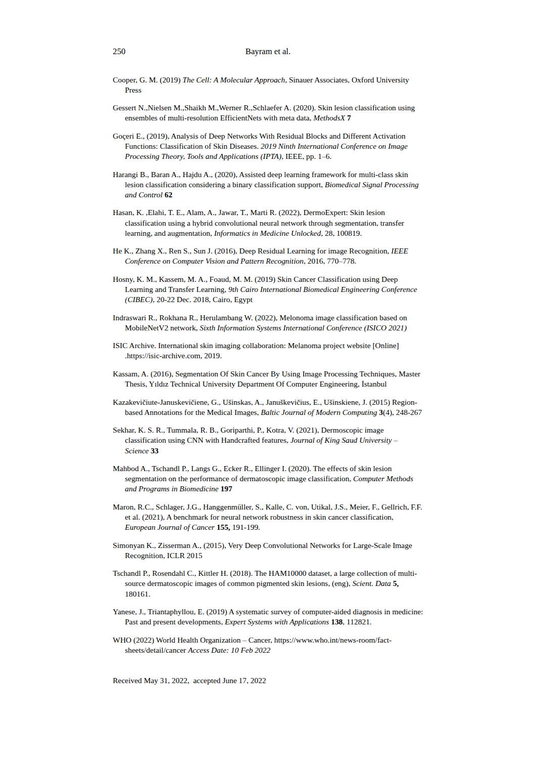250 Bayram et al.
Cooper, G. M. (2019) The Cell: A Molecular Approach, Sinauer Associates, Oxford University Press
Gessert N.,Nielsen M.,Shaikh M.,Werner R.,Schlaefer A. (2020). Skin lesion classification using ensembles of multi-resolution EfficientNets with meta data, MethodsX 7
Goçeri E., (2019), Analysis of Deep Networks With Residual Blocks and Different Activation Functions: Classification of Skin Diseases. 2019 Ninth International Conference on Image Processing Theory, Tools and Applications (IPTA), IEEE, pp. 1–6.
Harangi B., Baran A., Hajdu A., (2020), Assisted deep learning framework for multi-class skin lesion classification considering a binary classification support, Biomedical Signal Processing and Control 62
Hasan, K. ,Elahi, T. E., Alam, A., Jawar, T., Marti R. (2022), DermoExpert: Skin lesion classification using a hybrid convolutional neural network through segmentation, transfer learning, and augmentation, Informatics in Medicine Unlocked, 28, 100819.
He K., Zhang X., Ren S., Sun J. (2016), Deep Residual Learning for image Recognition, IEEE Conference on Computer Vision and Pattern Recognition, 2016, 770–778.
Hosny, K. M., Kassem, M. A., Foaud, M. M. (2019) Skin Cancer Classification using Deep Learning and Transfer Learning, 9th Cairo International Biomedical Engineering Conference (CIBEC), 20-22 Dec. 2018, Cairo, Egypt
Indraswari R., Rokhana R., Herulambang W. (2022), Melonoma image classification based on MobileNetV2 network, Sixth Information Systems International Conference (ISICO 2021)
ISIC Archive. International skin imaging collaboration: Melanoma project website [Online] .https://isic-archive.com, 2019.
Kassam, A. (2016), Segmentation Of Skin Cancer By Using Image Processing Techniques, Master Thesis, Yıldız Technical University Department Of Computer Engineering, İstanbul
Kazakevičiute-Januskevičiene, G., Ušinskas, A., Januškevičius, E., Ušinskiene, J. (2015) Region-based Annotations for the Medical Images, Baltic Journal of Modern Computing 3(4), 248-267
Sekhar, K. S. R., Tummala, R. B., Goriparthi, P., Kotra, V. (2021), Dermoscopic image classification using CNN with Handcrafted features, Journal of King Saud University – Science 33
Mahbod A., Tschandl P., Langs G., Ecker R., Ellinger I. (2020). The effects of skin lesion segmentation on the performance of dermatoscopic image classification, Computer Methods and Programs in Biomedicine 197
Maron, R.C., Schlager, J.G., Hanggenmüller, S., Kalle, C. von, Utikal, J.S., Meier, F., Gellrich, F.F. et al. (2021), A benchmark for neural network robustness in skin cancer classification, European Journal of Cancer 155, 191-199.
Simonyan K., Zisserman A., (2015), Very Deep Convolutional Networks for Large-Scale Image Recognition, ICLR 2015
Tschandl P., Rosendahl C., Kittler H. (2018). The HAM10000 dataset, a large collection of multi-source dermatoscopic images of common pigmented skin lesions, (eng), Scient. Data 5, 180161.
Yanese, J., Triantaphyllou, E. (2019) A systematic survey of computer-aided diagnosis in medicine: Past and present developments, Expert Systems with Applications 138, 112821.
WHO (2022) World Health Organization – Cancer, https://www.who.int/news-room/fact-sheets/detail/cancer Access Date: 10 Feb 2022
Received May 31, 2022, accepted June 17, 2022